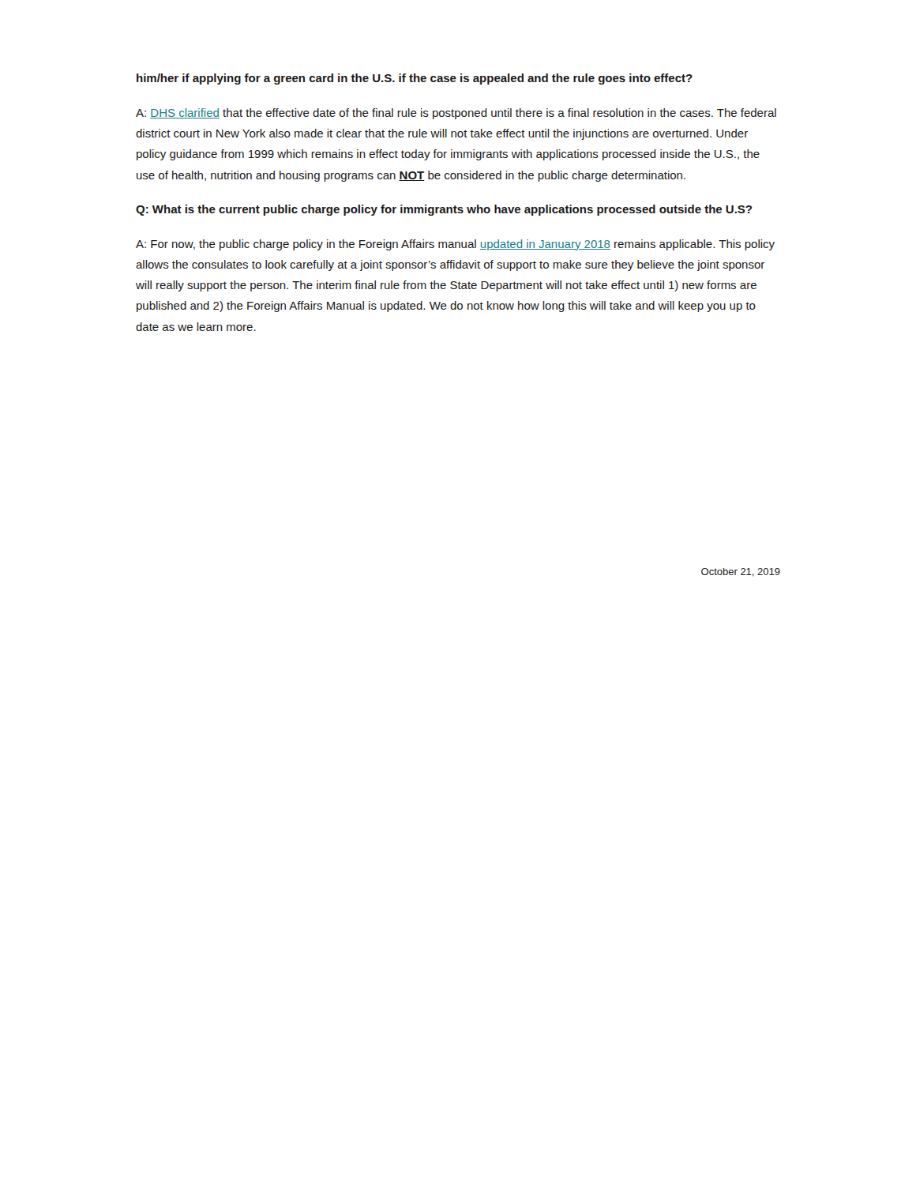him/her if applying for a green card in the U.S. if the case is appealed and the rule goes into effect?
A: DHS clarified that the effective date of the final rule is postponed until there is a final resolution in the cases. The federal district court in New York also made it clear that the rule will not take effect until the injunctions are overturned. Under policy guidance from 1999 which remains in effect today for immigrants with applications processed inside the U.S., the use of health, nutrition and housing programs can NOT be considered in the public charge determination.
Q: What is the current public charge policy for immigrants who have applications processed outside the U.S?
A: For now, the public charge policy in the Foreign Affairs manual updated in January 2018 remains applicable. This policy allows the consulates to look carefully at a joint sponsor’s affidavit of support to make sure they believe the joint sponsor will really support the person. The interim final rule from the State Department will not take effect until 1) new forms are published and 2) the Foreign Affairs Manual is updated. We do not know how long this will take and will keep you up to date as we learn more.
October 21, 2019